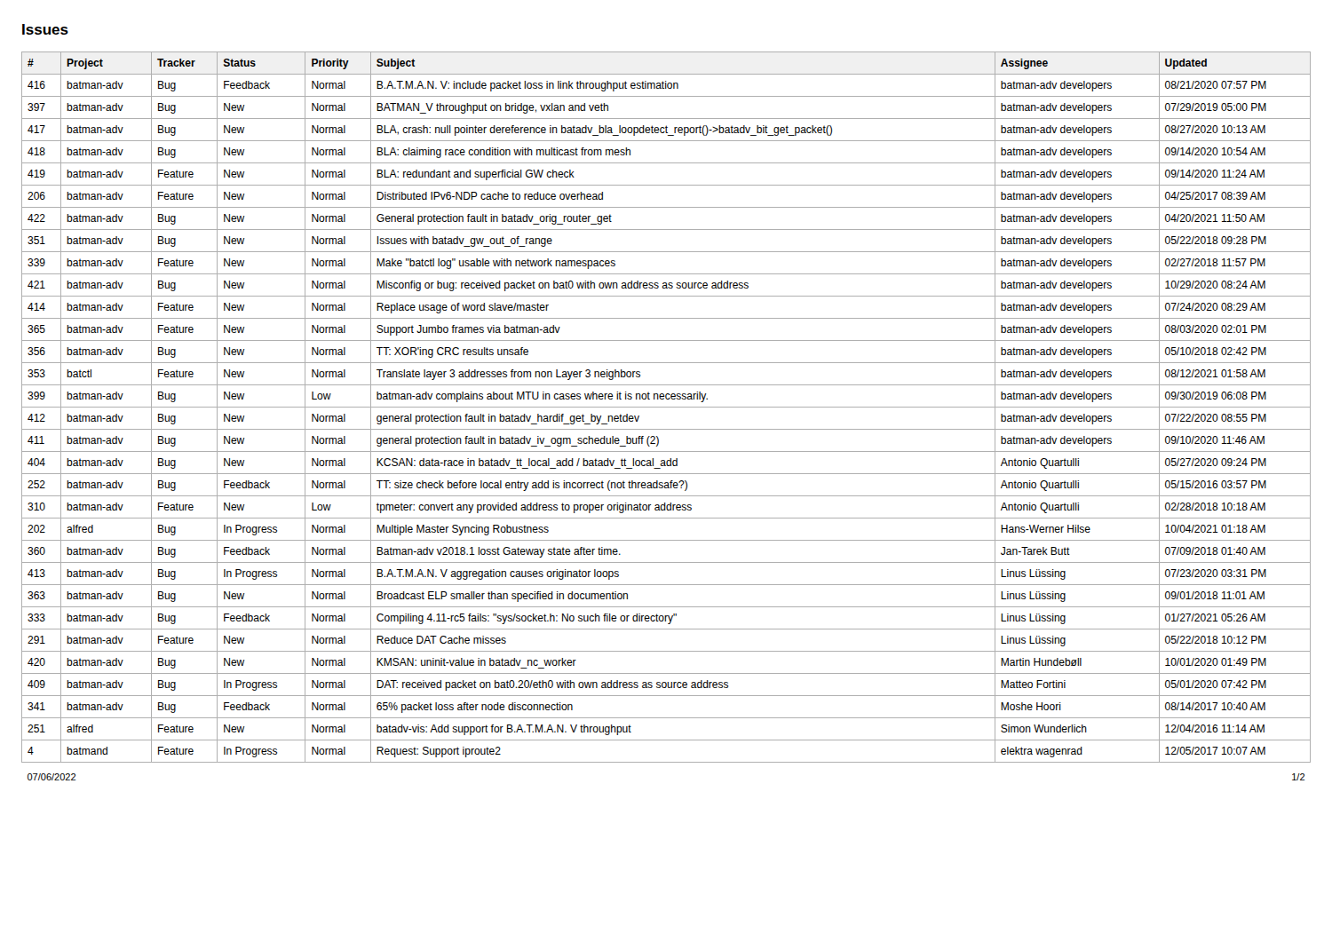Issues
| # | Project | Tracker | Status | Priority | Subject | Assignee | Updated |
| --- | --- | --- | --- | --- | --- | --- | --- |
| 416 | batman-adv | Bug | Feedback | Normal | B.A.T.M.A.N. V: include packet loss in link throughput estimation | batman-adv developers | 08/21/2020 07:57 PM |
| 397 | batman-adv | Bug | New | Normal | BATMAN_V throughput on bridge, vxlan and veth | batman-adv developers | 07/29/2019 05:00 PM |
| 417 | batman-adv | Bug | New | Normal | BLA, crash: null pointer dereference in batadv_bla_loopdetect_report()->batadv_bit_get_packet() | batman-adv developers | 08/27/2020 10:13 AM |
| 418 | batman-adv | Bug | New | Normal | BLA: claiming race condition with multicast from mesh | batman-adv developers | 09/14/2020 10:54 AM |
| 419 | batman-adv | Feature | New | Normal | BLA: redundant and superficial GW check | batman-adv developers | 09/14/2020 11:24 AM |
| 206 | batman-adv | Feature | New | Normal | Distributed IPv6-NDP cache to reduce overhead | batman-adv developers | 04/25/2017 08:39 AM |
| 422 | batman-adv | Bug | New | Normal | General protection fault in batadv_orig_router_get | batman-adv developers | 04/20/2021 11:50 AM |
| 351 | batman-adv | Bug | New | Normal | Issues with batadv_gw_out_of_range | batman-adv developers | 05/22/2018 09:28 PM |
| 339 | batman-adv | Feature | New | Normal | Make "batctl log" usable with network namespaces | batman-adv developers | 02/27/2018 11:57 PM |
| 421 | batman-adv | Bug | New | Normal | Misconfig or bug: received packet on bat0 with own address as source address | batman-adv developers | 10/29/2020 08:24 AM |
| 414 | batman-adv | Feature | New | Normal | Replace usage of word slave/master | batman-adv developers | 07/24/2020 08:29 AM |
| 365 | batman-adv | Feature | New | Normal | Support Jumbo frames via batman-adv | batman-adv developers | 08/03/2020 02:01 PM |
| 356 | batman-adv | Bug | New | Normal | TT: XOR'ing CRC results unsafe | batman-adv developers | 05/10/2018 02:42 PM |
| 353 | batctl | Feature | New | Normal | Translate layer 3 addresses from non Layer 3 neighbors | batman-adv developers | 08/12/2021 01:58 AM |
| 399 | batman-adv | Bug | New | Low | batman-adv complains about MTU in cases where it is not necessarily. | batman-adv developers | 09/30/2019 06:08 PM |
| 412 | batman-adv | Bug | New | Normal | general protection fault in batadv_hardif_get_by_netdev | batman-adv developers | 07/22/2020 08:55 PM |
| 411 | batman-adv | Bug | New | Normal | general protection fault in batadv_iv_ogm_schedule_buff (2) | batman-adv developers | 09/10/2020 11:46 AM |
| 404 | batman-adv | Bug | New | Normal | KCSAN: data-race in batadv_tt_local_add / batadv_tt_local_add | Antonio Quartulli | 05/27/2020 09:24 PM |
| 252 | batman-adv | Bug | Feedback | Normal | TT: size check before local entry add is incorrect (not threadsafe?) | Antonio Quartulli | 05/15/2016 03:57 PM |
| 310 | batman-adv | Feature | New | Low | tpmeter: convert any provided address to proper originator address | Antonio Quartulli | 02/28/2018 10:18 AM |
| 202 | alfred | Bug | In Progress | Normal | Multiple Master Syncing Robustness | Hans-Werner Hilse | 10/04/2021 01:18 AM |
| 360 | batman-adv | Bug | Feedback | Normal | Batman-adv v2018.1 losst Gateway state after time. | Jan-Tarek Butt | 07/09/2018 01:40 AM |
| 413 | batman-adv | Bug | In Progress | Normal | B.A.T.M.A.N. V aggregation causes originator loops | Linus Lüssing | 07/23/2020 03:31 PM |
| 363 | batman-adv | Bug | New | Normal | Broadcast ELP smaller than specified in documention | Linus Lüssing | 09/01/2018 11:01 AM |
| 333 | batman-adv | Bug | Feedback | Normal | Compiling 4.11-rc5 fails: "sys/socket.h: No such file or directory" | Linus Lüssing | 01/27/2021 05:26 AM |
| 291 | batman-adv | Feature | New | Normal | Reduce DAT Cache misses | Linus Lüssing | 05/22/2018 10:12 PM |
| 420 | batman-adv | Bug | New | Normal | KMSAN: uninit-value in batadv_nc_worker | Martin Hundebøll | 10/01/2020 01:49 PM |
| 409 | batman-adv | Bug | In Progress | Normal | DAT: received packet on bat0.20/eth0 with own address as source address | Matteo Fortini | 05/01/2020 07:42 PM |
| 341 | batman-adv | Bug | Feedback | Normal | 65% packet loss after node disconnection | Moshe Hoori | 08/14/2017 10:40 AM |
| 251 | alfred | Feature | New | Normal | batadv-vis: Add support for B.A.T.M.A.N. V throughput | Simon Wunderlich | 12/04/2016 11:14 AM |
| 4 | batmand | Feature | In Progress | Normal | Request: Support iproute2 | elektra wagenrad | 12/05/2017 10:07 AM |
| 07/06/2022 | 1/2 |